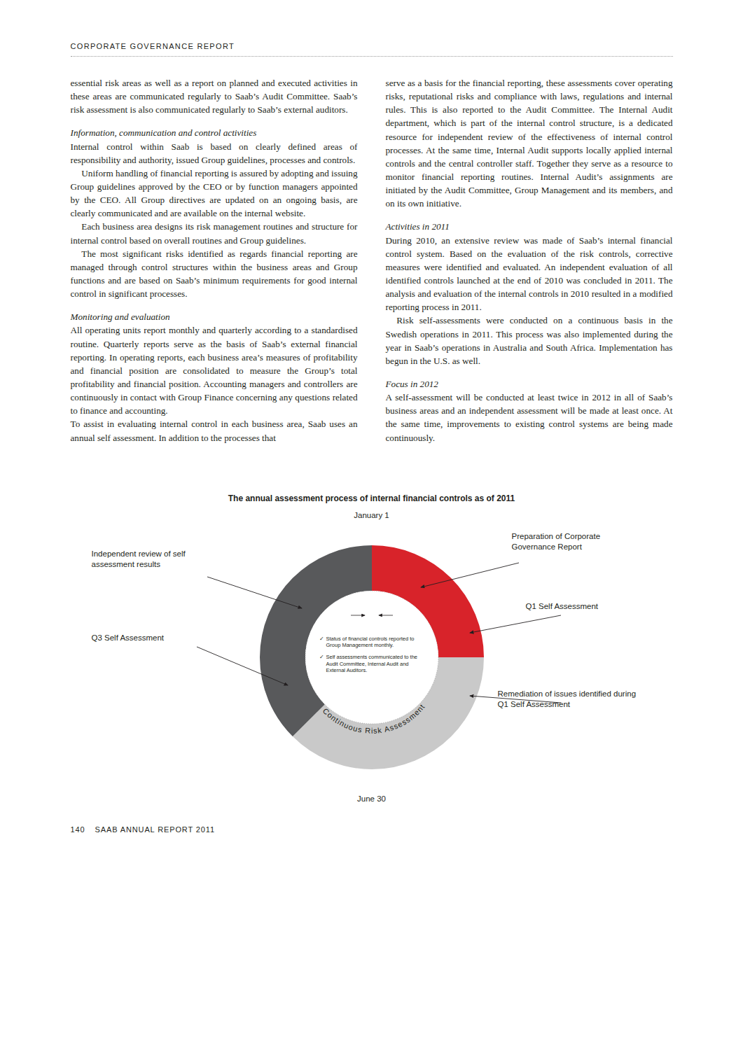Corporate Governance Report
essential risk areas as well as a report on planned and executed activities in these areas are communicated regularly to Saab’s Audit Committee. Saab’s risk assessment is also communicated regularly to Saab’s external auditors.
Information, communication and control activities
Internal control within Saab is based on clearly defined areas of responsibility and authority, issued Group guidelines, processes and controls.
Uniform handling of financial reporting is assured by adopting and issuing Group guidelines approved by the CEO or by function managers appointed by the CEO. All Group directives are updated on an ongoing basis, are clearly communicated and are available on the internal website.
Each business area designs its risk management routines and structure for internal control based on overall routines and Group guidelines.
The most significant risks identified as regards financial reporting are managed through control structures within the business areas and Group functions and are based on Saab’s minimum requirements for good internal control in significant processes.
Monitoring and evaluation
All operating units report monthly and quarterly according to a standardised routine. Quarterly reports serve as the basis of Saab’s external financial reporting. In operating reports, each business area’s measures of profitability and financial position are consolidated to measure the Group’s total profitability and financial position. Accounting managers and controllers are continuously in contact with Group Finance concerning any questions related to finance and accounting.
To assist in evaluating internal control in each business area, Saab uses an annual self assessment. In addition to the processes that
serve as a basis for the financial reporting, these assessments cover operating risks, reputational risks and compliance with laws, regulations and internal rules. This is also reported to the Audit Committee. The Internal Audit department, which is part of the internal control structure, is a dedicated resource for independent review of the effectiveness of internal control processes. At the same time, Internal Audit supports locally applied internal controls and the central controller staff. Together they serve as a resource to monitor financial reporting routines. Internal Audit’s assignments are initiated by the Audit Committee, Group Management and its members, and on its own initiative.
Activities in 2011
During 2010, an extensive review was made of Saab’s internal financial control system. Based on the evaluation of the risk controls, corrective measures were identified and evaluated. An independent evaluation of all identified controls launched at the end of 2010 was concluded in 2011. The analysis and evaluation of the internal controls in 2010 resulted in a modified reporting process in 2011.
Risk self-assessments were conducted on a continuous basis in the Swedish operations in 2011. This process was also implemented during the year in Saab’s operations in Australia and South Africa. Implementation has begun in the U.S. as well.
Focus in 2012
A self-assessment will be conducted at least twice in 2012 in all of Saab’s business areas and an independent assessment will be made at least once. At the same time, improvements to existing control systems are being made continuously.
The annual assessment process of internal financial controls as of 2011
January 1
June 30
Preparation of Corporate
Governance Report
Q1 Self Assessment
Remediation of issues identified during
Q1 Self Assessment
Independent review of self
assessment results
Q3 Self Assessment
Continuous Risk Assessment
Status of financial controls reported to Group Management monthly.
Self assessments communicated to the Audit Committee, Internal Audit and External Auditors.
140 SAAB ANNUAL REPORT 2011